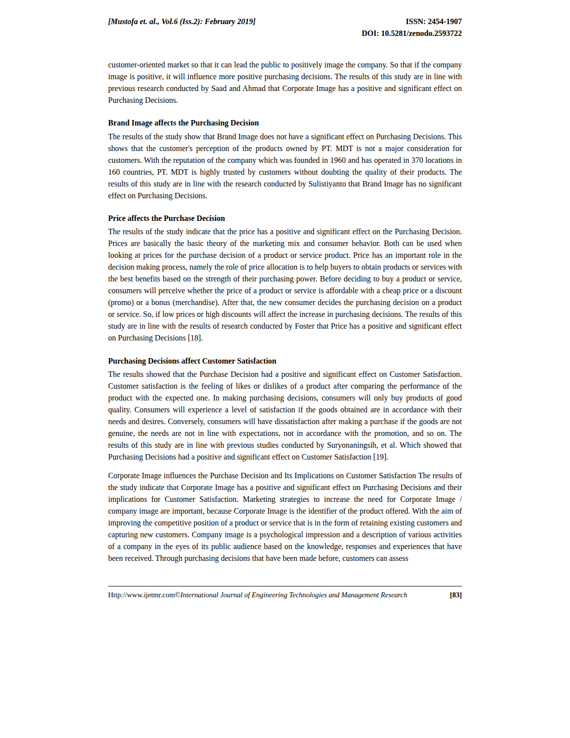[Mustofa et. al., Vol.6 (Iss.2): February 2019]
ISSN: 2454-1907 DOI: 10.5281/zenodo.2593722
customer-oriented market so that it can lead the public to positively image the company. So that if the company image is positive, it will influence more positive purchasing decisions. The results of this study are in line with previous research conducted by Saad and Ahmad that Corporate Image has a positive and significant effect on Purchasing Decisions.
Brand Image affects the Purchasing Decision
The results of the study show that Brand Image does not have a significant effect on Purchasing Decisions. This shows that the customer's perception of the products owned by PT. MDT is not a major consideration for customers. With the reputation of the company which was founded in 1960 and has operated in 370 locations in 160 countries, PT. MDT is highly trusted by customers without doubting the quality of their products. The results of this study are in line with the research conducted by Sulistiyanto that Brand Image has no significant effect on Purchasing Decisions.
Price affects the Purchase Decision
The results of the study indicate that the price has a positive and significant effect on the Purchasing Decision. Prices are basically the basic theory of the marketing mix and consumer behavior. Both can be used when looking at prices for the purchase decision of a product or service product. Price has an important role in the decision making process, namely the role of price allocation is to help buyers to obtain products or services with the best benefits based on the strength of their purchasing power. Before deciding to buy a product or service, consumers will perceive whether the price of a product or service is affordable with a cheap price or a discount (promo) or a bonus (merchandise). After that, the new consumer decides the purchasing decision on a product or service. So, if low prices or high discounts will affect the increase in purchasing decisions. The results of this study are in line with the results of research conducted by Foster that Price has a positive and significant effect on Purchasing Decisions [18].
Purchasing Decisions affect Customer Satisfaction
The results showed that the Purchase Decision had a positive and significant effect on Customer Satisfaction. Customer satisfaction is the feeling of likes or dislikes of a product after comparing the performance of the product with the expected one. In making purchasing decisions, consumers will only buy products of good quality. Consumers will experience a level of satisfaction if the goods obtained are in accordance with their needs and desires. Conversely, consumers will have dissatisfaction after making a purchase if the goods are not genuine, the needs are not in line with expectations, not in accordance with the promotion, and so on. The results of this study are in line with previous studies conducted by Suryonaningsih, et al. Which showed that Purchasing Decisions had a positive and significant effect on Customer Satisfaction [19].
Corporate Image influences the Purchase Decision and Its Implications on Customer Satisfaction The results of the study indicate that Corporate Image has a positive and significant effect on Purchasing Decisions and their implications for Customer Satisfaction. Marketing strategies to increase the need for Corporate Image / company image are important, because Corporate Image is the identifier of the product offered. With the aim of improving the competitive position of a product or service that is in the form of retaining existing customers and capturing new customers. Company image is a psychological impression and a description of various activities of a company in the eyes of its public audience based on the knowledge, responses and experiences that have been received. Through purchasing decisions that have been made before, customers can assess
Http://www.ijetmr.com©International Journal of Engineering Technologies and Management Research
[83]